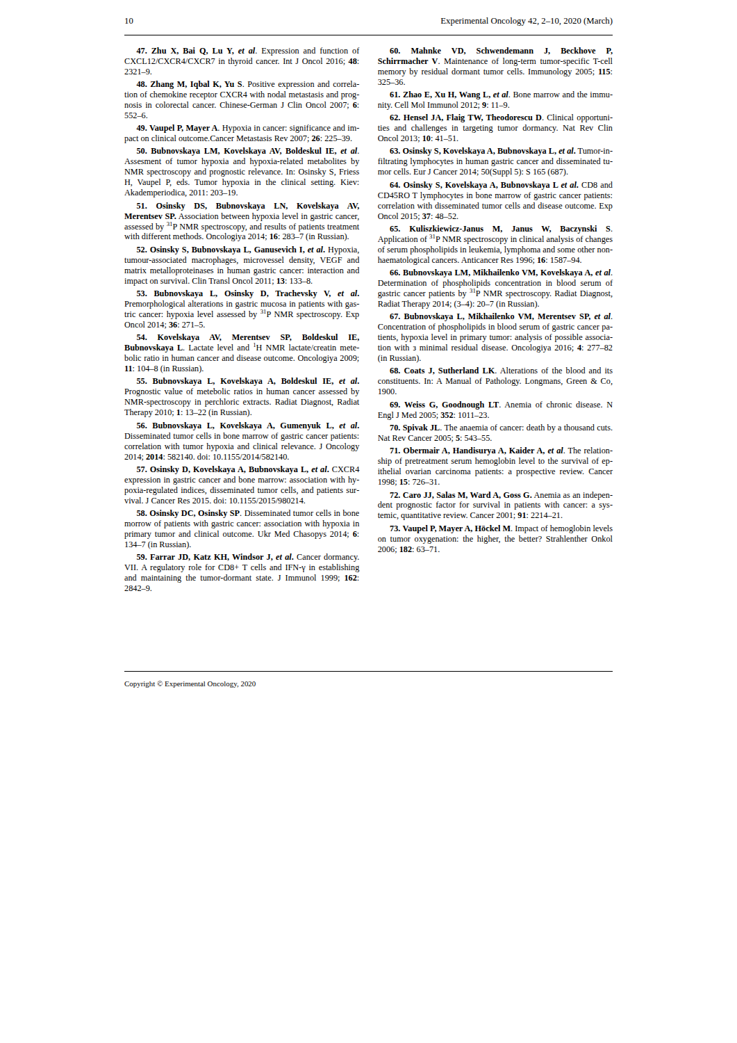10 Experimental Oncology 42, 2–10, 2020 (March)
47. Zhu X, Bai Q, Lu Y, et al. Expression and function of CXCL12/CXCR4/CXCR7 in thyroid cancer. Int J Oncol 2016; 48: 2321–9.
48. Zhang M, Iqbal K, Yu S. Positive expression and correlation of chemokine receptor CXCR4 with nodal metastasis and prognosis in colorectal cancer. Chinese-German J Clin Oncol 2007; 6: 552–6.
49. Vaupel P, Mayer A. Hypoxia in cancer: significance and impact on clinical outcome.Cancer Metastasis Rev 2007; 26: 225–39.
50. Bubnovskaya LM, Kovelskaya AV, Boldeskul IE, et al. Assesment of tumor hypoxia and hypoxia-related metabolites by NMR spectroscopy and prognostic relevance. In: Osinsky S, Friess H, Vaupel P, eds. Tumor hypoxia in the clinical setting. Kiev: Akademperiodica, 2011: 203–19.
51. Osinsky DS, Bubnovskaya LN, Kovelskaya AV, Merentsev SP. Association between hypoxia level in gastric cancer, assessed by 31P NMR spectroscopy, and results of patients treatment with different methods. Oncologiya 2014; 16: 283–7 (in Russian).
52. Osinsky S, Bubnovskaya L, Ganusevich I, et al. Hypoxia, tumour-associated macrophages, microvessel density, VEGF and matrix metalloproteinases in human gastric cancer: interaction and impact on survival. Clin Transl Oncol 2011; 13: 133–8.
53. Bubnovskaya L, Osinsky D, Trachevsky V, et al. Premorphological alterations in gastric mucosa in patients with gastric cancer: hypoxia level assessed by 31P NMR spectroscopy. Exp Oncol 2014; 36: 271–5.
54. Kovelskaya AV, Merentsev SP, Boldeskul IE, Bubnovskaya L. Lactate level and 1H NMR lactate/creatin metebolic ratio in human cancer and disease outcome. Oncologiya 2009; 11: 104–8 (in Russian).
55. Bubnovskaya L, Kovelskaya A, Boldeskul IE, et al. Prognostic value of metebolic ratios in human cancer assessed by NMR-spectroscopy in perchloric extracts. Radiat Diagnost, Radiat Therapy 2010; 1: 13–22 (in Russian).
56. Bubnovskaya L, Kovelskaya A, Gumenyuk L, et al. Disseminated tumor cells in bone marrow of gastric cancer patients: correlation with tumor hypoxia and clinical relevance. J Oncology 2014; 2014: 582140. doi: 10.1155/2014/582140.
57. Osinsky D, Kovelskaya A, Bubnovskaya L, et al. CXCR4 expression in gastric cancer and bone marrow: association with hypoxia-regulated indices, disseminated tumor cells, and patients survival. J Cancer Res 2015. doi: 10.1155/2015/980214.
58. Osinsky DC, Osinsky SP. Disseminated tumor cells in bone morrow of patients with gastric cancer: association with hypoxia in primary tumor and clinical outcome. Ukr Med Chasopys 2014; 6: 134–7 (in Russian).
59. Farrar JD, Katz KH, Windsor J, et al. Cancer dormancy. VII. A regulatory role for CD8+ T cells and IFN-γ in establishing and maintaining the tumor-dormant state. J Immunol 1999; 162: 2842–9.
60. Mahnke VD, Schwendemann J, Beckhove P, Schirrmacher V. Maintenance of long-term tumor-specific T-cell memory by residual dormant tumor cells. Immunology 2005; 115: 325–36.
61. Zhao E, Xu H, Wang L, et al. Bone marrow and the immunity. Cell Mol Immunol 2012; 9: 11–9.
62. Hensel JA, Flaig TW, Theodorescu D. Clinical opportunities and challenges in targeting tumor dormancy. Nat Rev Clin Oncol 2013; 10: 41–51.
63. Osinsky S, Kovelskaya A, Bubnovskaya L, et al. Tumor-infiltrating lymphocytes in human gastric cancer and disseminated tumor cells. Eur J Cancer 2014; 50(Suppl 5): S 165 (687).
64. Osinsky S, Kovelskaya A, Bubnovskaya L et al. CD8 and CD45RO T lymphocytes in bone marrow of gastric cancer patients: correlation with disseminated tumor cells and disease outcome. Exp Oncol 2015; 37: 48–52.
65. Kuliszkiewicz-Janus M, Janus W, Baczynski S. Application of 31P NMR spectroscopy in clinical analysis of changes of serum phospholipids in leukemia, lymphoma and some other non-haematological cancers. Anticancer Res 1996; 16: 1587–94.
66. Bubnovskaya LM, Mikhailenko VM, Kovelskaya A, et al. Determination of phospholipids concentration in blood serum of gastric cancer patients by 31P NMR spectroscopy. Radiat Diagnost, Radiat Therapy 2014; (3–4): 20–7 (in Russian).
67. Bubnovskaya L, Mikhailenko VM, Merentsev SP, et al. Concentration of phospholipids in blood serum of gastric cancer patients, hypoxia level in primary tumor: analysis of possible association with з minimal residual disease. Oncologiya 2016; 4: 277–82 (in Russian).
68. Coats J, Sutherland LK. Alterations of the blood and its constituents. In: A Manual of Pathology. Longmans, Green & Co, 1900.
69. Weiss G, Goodnough LT. Anemia of chronic disease. N Engl J Med 2005; 352: 1011–23.
70. Spivak JL. The anaemia of cancer: death by a thousand cuts. Nat Rev Cancer 2005; 5: 543–55.
71. Obermair A, Handisurya A, Kaider A, et al. The relationship of pretreatment serum hemoglobin level to the survival of epithelial ovarian carcinoma patients: a prospective review. Cancer 1998; 15: 726–31.
72. Caro JJ, Salas M, Ward A, Goss G. Anemia as an independent prognostic factor for survival in patients with cancer: a systemic, quantitative review. Cancer 2001; 91: 2214–21.
73. Vaupel P, Mayer A, Höckel M. Impact of hemoglobin levels on tumor oxygenation: the higher, the better? Strahlenther Onkol 2006; 182: 63–71.
Copyright © Experimental Oncology, 2020